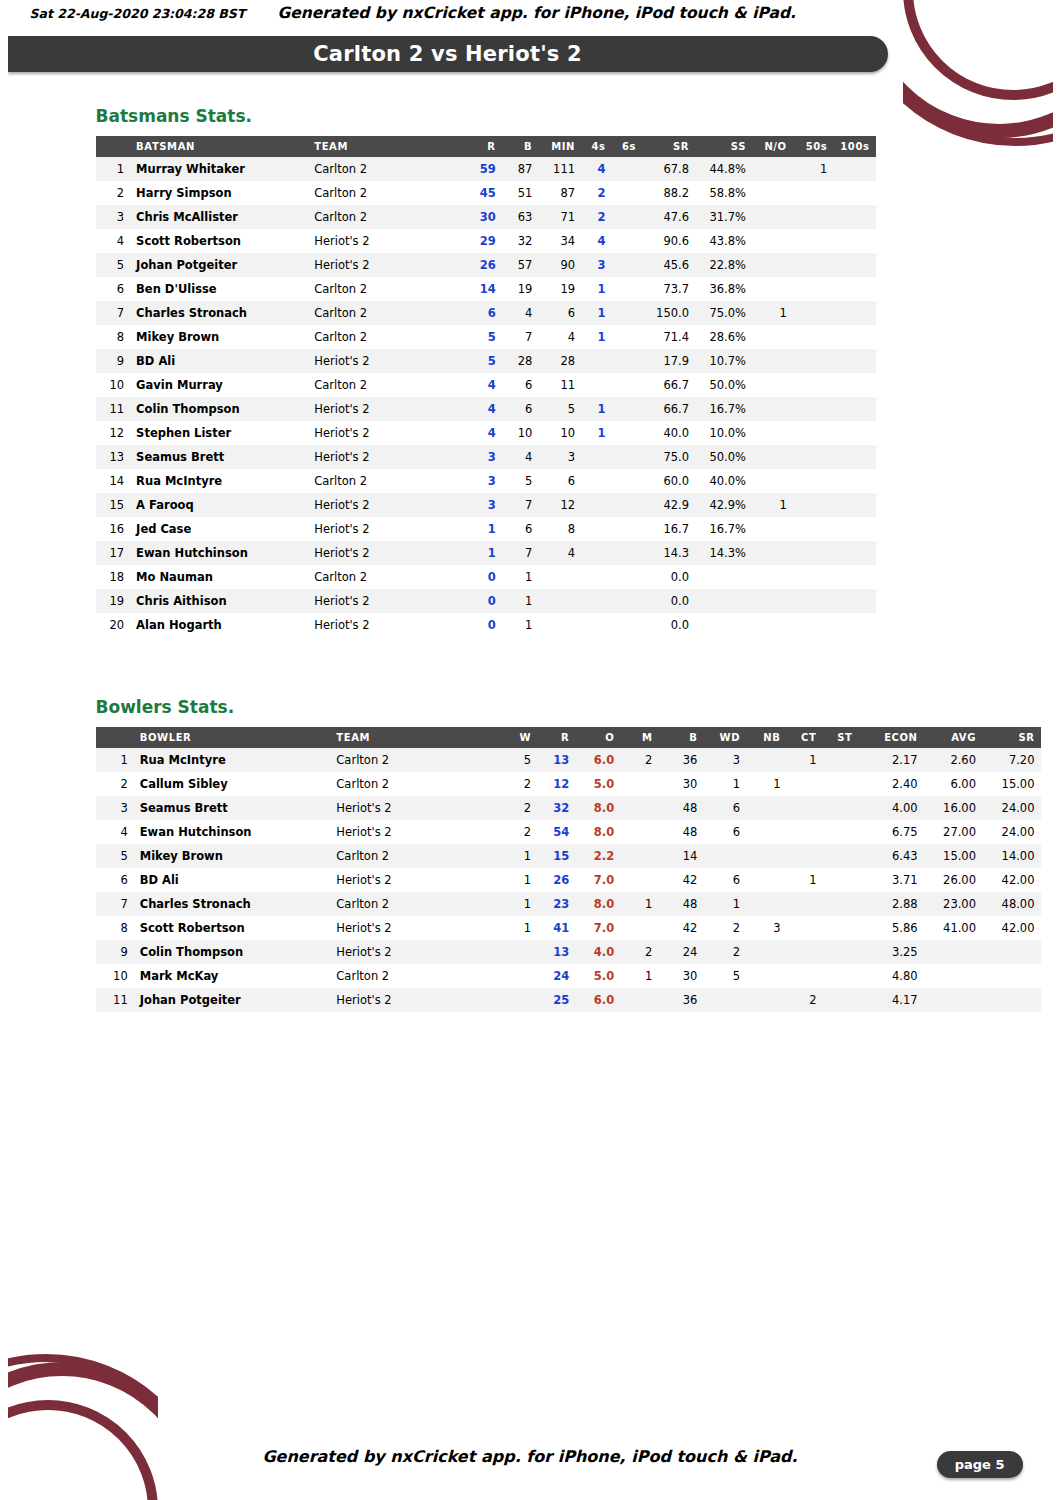Sat 22-Aug-2020 23:04:28 BST
Generated by nxCricket app. for iPhone, iPod touch & iPad.
Carlton 2 vs Heriot's 2
Batsmans Stats.
| | BATSMAN | TEAM | R | B | MIN | 4s | 6s | SR | SS | N/O | 50s | 100s |
| --- | --- | --- | --- | --- | --- | --- | --- | --- | --- | --- | --- | --- |
| 1 | Murray Whitaker | Carlton 2 | 59 | 87 | 111 | 4 | | 67.8 | 44.8% | | 1 | |
| 2 | Harry Simpson | Carlton 2 | 45 | 51 | 87 | 2 | | 88.2 | 58.8% | | | |
| 3 | Chris McAllister | Carlton 2 | 30 | 63 | 71 | 2 | | 47.6 | 31.7% | | | |
| 4 | Scott Robertson | Heriot's 2 | 29 | 32 | 34 | 4 | | 90.6 | 43.8% | | | |
| 5 | Johan Potgeiter | Heriot's 2 | 26 | 57 | 90 | 3 | | 45.6 | 22.8% | | | |
| 6 | Ben D'Ulisse | Carlton 2 | 14 | 19 | 19 | 1 | | 73.7 | 36.8% | | | |
| 7 | Charles Stronach | Carlton 2 | 6 | 4 | 6 | 1 | | 150.0 | 75.0% | 1 | | |
| 8 | Mikey Brown | Carlton 2 | 5 | 7 | 4 | 1 | | 71.4 | 28.6% | | | |
| 9 | BD Ali | Heriot's 2 | 5 | 28 | 28 | | | 17.9 | 10.7% | | | |
| 10 | Gavin Murray | Carlton 2 | 4 | 6 | 11 | | | 66.7 | 50.0% | | | |
| 11 | Colin Thompson | Heriot's 2 | 4 | 6 | 5 | 1 | | 66.7 | 16.7% | | | |
| 12 | Stephen Lister | Heriot's 2 | 4 | 10 | 10 | 1 | | 40.0 | 10.0% | | | |
| 13 | Seamus Brett | Heriot's 2 | 3 | 4 | 3 | | | 75.0 | 50.0% | | | |
| 14 | Rua McIntyre | Carlton 2 | 3 | 5 | 6 | | | 60.0 | 40.0% | | | |
| 15 | A Farooq | Heriot's 2 | 3 | 7 | 12 | | | 42.9 | 42.9% | 1 | | |
| 16 | Jed Case | Heriot's 2 | 1 | 6 | 8 | | | 16.7 | 16.7% | | | |
| 17 | Ewan Hutchinson | Heriot's 2 | 1 | 7 | 4 | | | 14.3 | 14.3% | | | |
| 18 | Mo Nauman | Carlton 2 | 0 | 1 | | | | 0.0 | | | | |
| 19 | Chris Aithison | Heriot's 2 | 0 | 1 | | | | 0.0 | | | | |
| 20 | Alan Hogarth | Heriot's 2 | 0 | 1 | | | | 0.0 | | | | |
Bowlers Stats.
| | BOWLER | TEAM | W | R | O | M | B | WD | NB | CT | ST | ECON | AVG | SR |
| --- | --- | --- | --- | --- | --- | --- | --- | --- | --- | --- | --- | --- | --- | --- |
| 1 | Rua McIntyre | Carlton 2 | 5 | 13 | 6.0 | 2 | 36 | 3 | | 1 | | 2.17 | 2.60 | 7.20 |
| 2 | Callum Sibley | Carlton 2 | 2 | 12 | 5.0 | | 30 | 1 | 1 | | | 2.40 | 6.00 | 15.00 |
| 3 | Seamus Brett | Heriot's 2 | 2 | 32 | 8.0 | | 48 | 6 | | | | 4.00 | 16.00 | 24.00 |
| 4 | Ewan Hutchinson | Heriot's 2 | 2 | 54 | 8.0 | | 48 | 6 | | | | 6.75 | 27.00 | 24.00 |
| 5 | Mikey Brown | Carlton 2 | 1 | 15 | 2.2 | | 14 | | | | | 6.43 | 15.00 | 14.00 |
| 6 | BD Ali | Heriot's 2 | 1 | 26 | 7.0 | | 42 | 6 | | 1 | | 3.71 | 26.00 | 42.00 |
| 7 | Charles Stronach | Carlton 2 | 1 | 23 | 8.0 | 1 | 48 | 1 | | | | 2.88 | 23.00 | 48.00 |
| 8 | Scott Robertson | Heriot's 2 | 1 | 41 | 7.0 | | 42 | 2 | 3 | | | 5.86 | 41.00 | 42.00 |
| 9 | Colin Thompson | Heriot's 2 | | 13 | 4.0 | 2 | 24 | 2 | | | | 3.25 | | |
| 10 | Mark McKay | Carlton 2 | | 24 | 5.0 | 1 | 30 | 5 | | | | 4.80 | | |
| 11 | Johan Potgeiter | Heriot's 2 | | 25 | 6.0 | | 36 | | | 2 | | 4.17 | | |
Generated by nxCricket app. for iPhone, iPod touch & iPad.
page 5